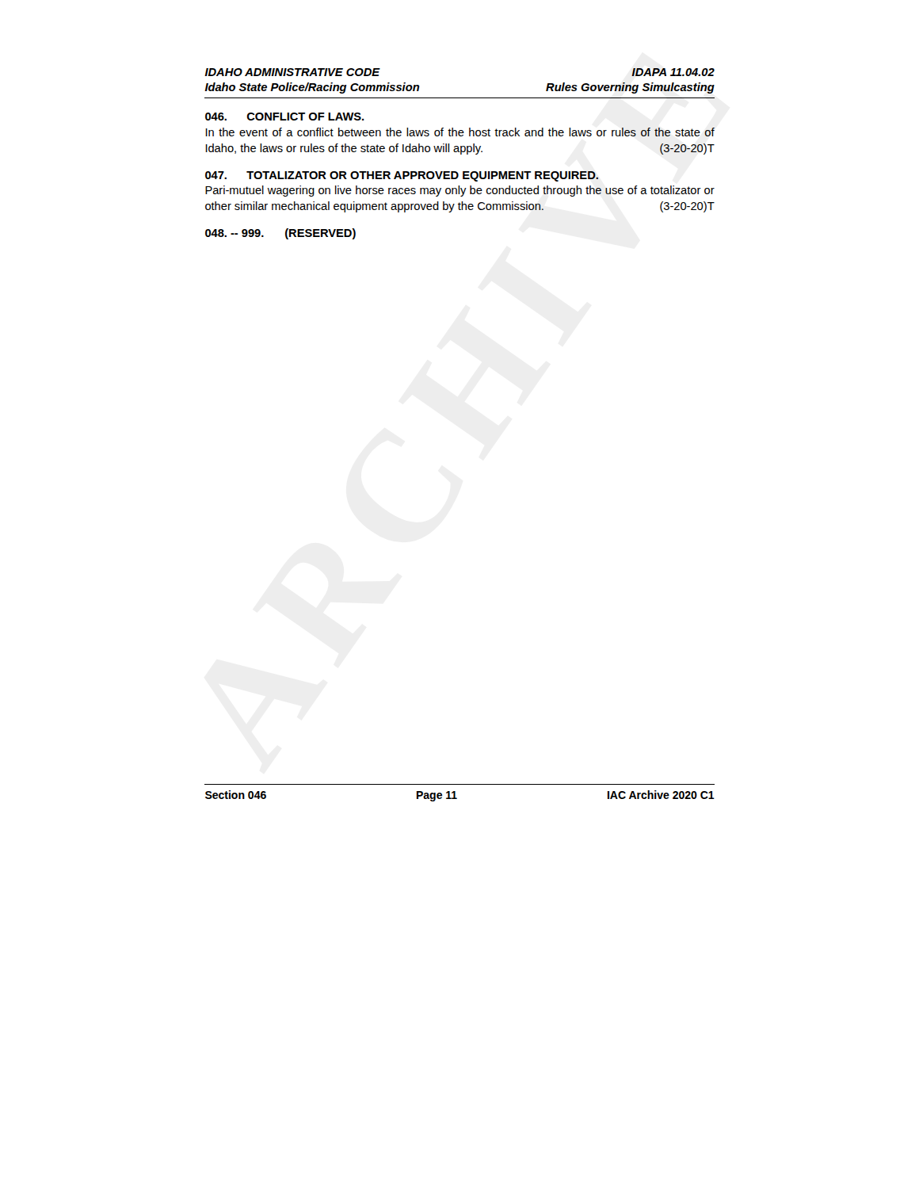ARCHIVE
IDAHO ADMINISTRATIVE CODE
Idaho State Police/Racing Commission
IDAPA 11.04.02
Rules Governing Simulcasting
046. CONFLICT OF LAWS.
In the event of a conflict between the laws of the host track and the laws or rules of the state of Idaho, the laws or rules of the state of Idaho will apply.(3-20-20)T
047. TOTALIZATOR OR OTHER APPROVED EQUIPMENT REQUIRED.
Pari-mutuel wagering on live horse races may only be conducted through the use of a totalizator or other similar mechanical equipment approved by the Commission.(3-20-20)T
048. -- 999.(RESERVED)
Section 046
Page 11
IAC Archive 2020 C1